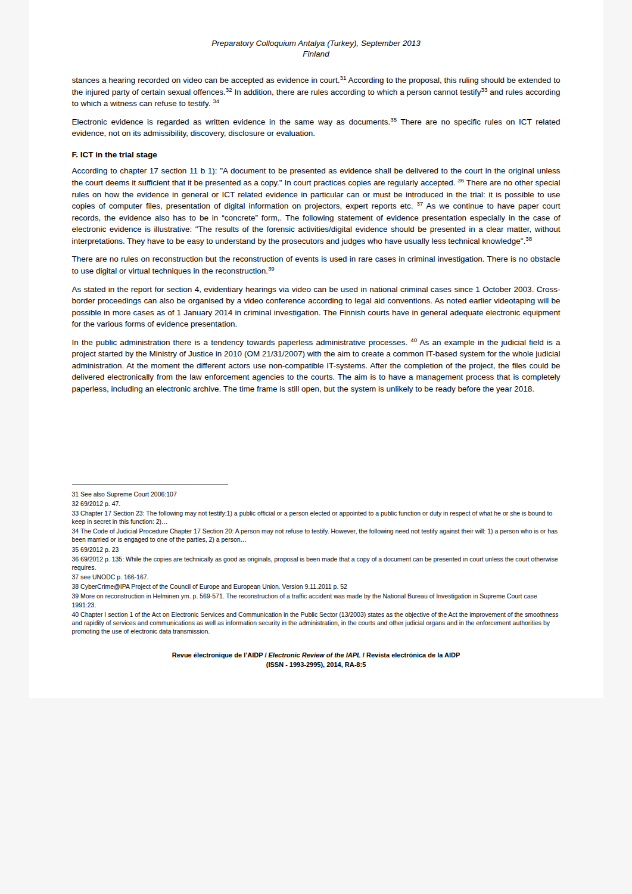Preparatory Colloquium Antalya (Turkey), September 2013 Finland
stances a hearing recorded on video can be accepted as evidence in court.31 According to the proposal, this ruling should be extended to the injured party of certain sexual offences.32 In addition, there are rules according to which a person cannot testify33 and rules according to which a witness can refuse to testify. 34
Electronic evidence is regarded as written evidence in the same way as documents.35 There are no specific rules on ICT related evidence, not on its admissibility, discovery, disclosure or evaluation.
F. ICT in the trial stage
According to chapter 17 section 11 b 1): "A document to be presented as evidence shall be delivered to the court in the original unless the court deems it sufficient that it be presented as a copy." In court practices copies are regularly accepted. 36 There are no other special rules on how the evidence in general or ICT related evidence in particular can or must be introduced in the trial: it is possible to use copies of computer files, presentation of digital information on projectors, expert reports etc. 37 As we continue to have paper court records, the evidence also has to be in “concrete” form,. The following statement of evidence presentation especially in the case of electronic evidence is illustrative: "The results of the forensic activities/digital evidence should be presented in a clear matter, without interpretations. They have to be easy to understand by the prosecutors and judges who have usually less technical knowledge".38
There are no rules on reconstruction but the reconstruction of events is used in rare cases in criminal investigation. There is no obstacle to use digital or virtual techniques in the reconstruction.39
As stated in the report for section 4, evidentiary hearings via video can be used in national criminal cases since 1 October 2003. Cross-border proceedings can also be organised by a video conference according to legal aid conventions. As noted earlier videotaping will be possible in more cases as of 1 January 2014 in criminal investigation. The Finnish courts have in general adequate electronic equipment for the various forms of evidence presentation.
In the public administration there is a tendency towards paperless administrative processes. 40 As an example in the judicial field is a project started by the Ministry of Justice in 2010 (OM 21/31/2007) with the aim to create a common IT-based system for the whole judicial administration. At the moment the different actors use non-compatible IT-systems. After the completion of the project, the files could be delivered electronically from the law enforcement agencies to the courts. The aim is to have a management process that is completely paperless, including an electronic archive. The time frame is still open, but the system is unlikely to be ready before the year 2018.
31 See also Supreme Court 2006:107
32 69/2012 p. 47.
33 Chapter 17 Section 23: The following may not testify:1) a public official or a person elected or appointed to a public function or duty in respect of what he or she is bound to keep in secret in this function: 2)…
34 The Code of Judicial Procedure Chapter 17 Section 20: A person may not refuse to testify. However, the following need not testify against their will: 1) a person who is or has been married or is engaged to one of the parties, 2) a person…
35 69/2012 p. 23
36 69/2012 p. 135: While the copies are technically as good as originals, proposal is been made that a copy of a document can be presented in court unless the court otherwise requires.
37 see UNODC p. 166-167.
38 CyberCrime@IPA Project of the Council of Europe and European Union. Version 9.11.2011 p. 52
39 More on reconstruction in Helminen ym. p. 569-571. The reconstruction of a traffic accident was made by the National Bureau of Investigation in Supreme Court case 1991:23.
40 Chapter I section 1 of the Act on Electronic Services and Communication in the Public Sector (13/2003) states as the objective of the Act the improvement of the smoothness and rapidity of services and communications as well as information security in the administration, in the courts and other judicial organs and in the enforcement authorities by promoting the use of electronic data transmission.
Revue électronique de l’AIDP / Electronic Review of the IAPL / Revista electrónica de la AIDP
(ISSN - 1993-2995), 2014, RA-8:5